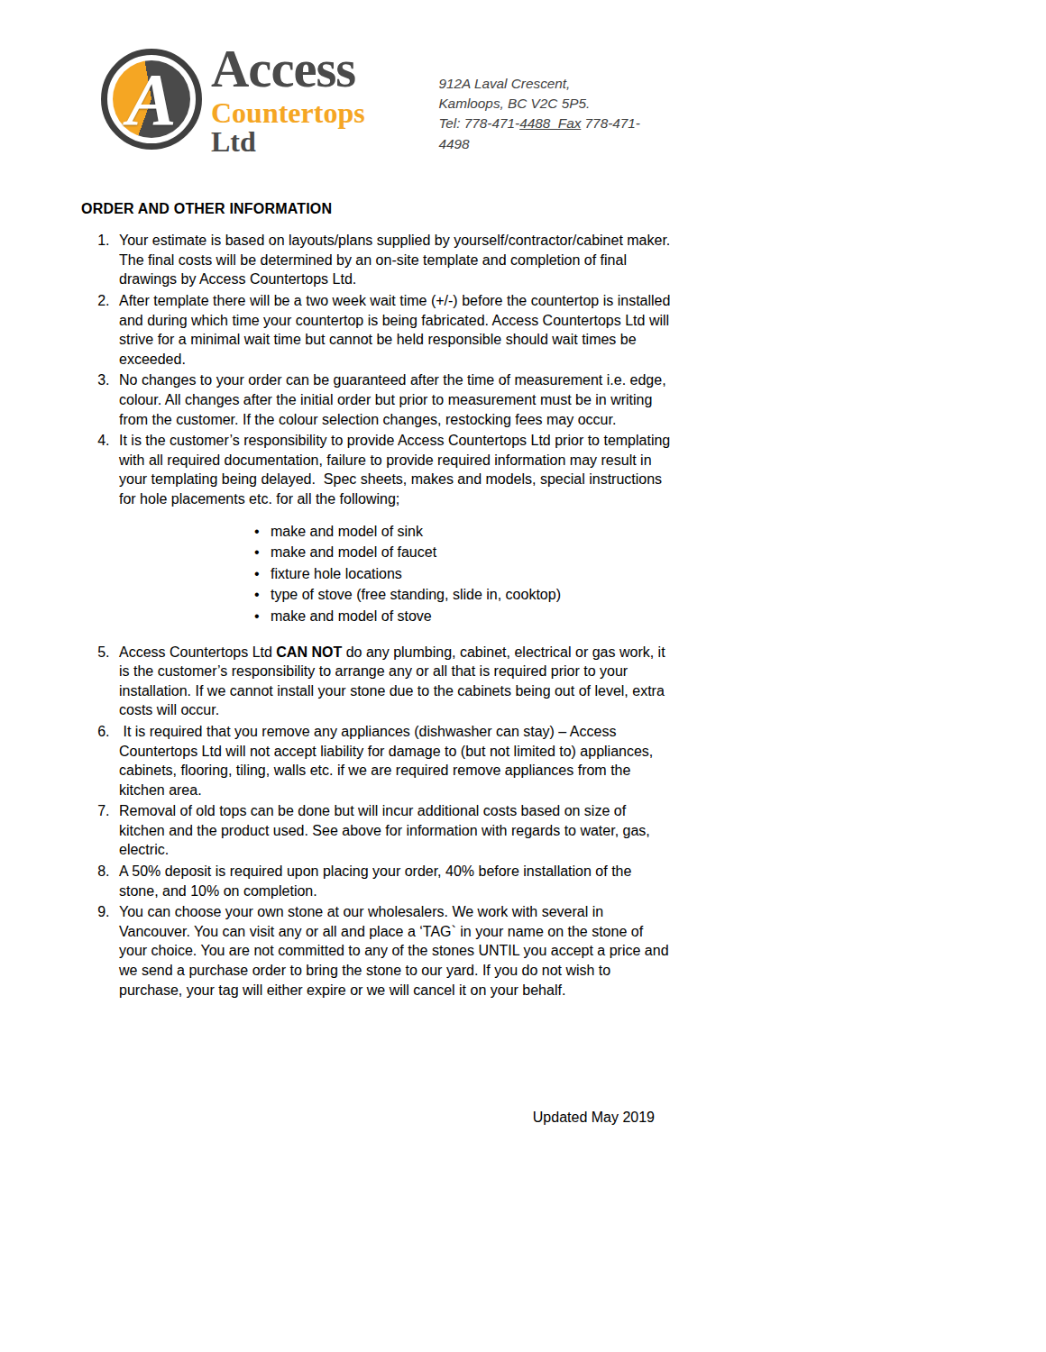Access
Countertops Ltd
912A Laval Crescent,
Kamloops, BC V2C 5P5.
Tel: 778-471-4488 Fax 778-471-4498
ORDER AND OTHER INFORMATION
Your estimate is based on layouts/plans supplied by yourself/contractor/cabinet maker. The final costs will be determined by an on-site template and completion of final drawings by Access Countertops Ltd.
After template there will be a two week wait time (+/-) before the countertop is installed and during which time your countertop is being fabricated. Access Countertops Ltd will strive for a minimal wait time but cannot be held responsible should wait times be exceeded.
No changes to your order can be guaranteed after the time of measurement i.e. edge, colour. All changes after the initial order but prior to measurement must be in writing from the customer. If the colour selection changes, restocking fees may occur.
It is the customer’s responsibility to provide Access Countertops Ltd prior to templating with all required documentation, failure to provide required information may result in your templating being delayed. Spec sheets, makes and models, special instructions for hole placements etc. for all the following;
make and model of sink
make and model of faucet
fixture hole locations
type of stove (free standing, slide in, cooktop)
make and model of stove
Access Countertops Ltd CAN NOT do any plumbing, cabinet, electrical or gas work, it is the customer’s responsibility to arrange any or all that is required prior to your installation. If we cannot install your stone due to the cabinets being out of level, extra costs will occur.
It is required that you remove any appliances (dishwasher can stay) – Access Countertops Ltd will not accept liability for damage to (but not limited to) appliances, cabinets, flooring, tiling, walls etc. if we are required remove appliances from the kitchen area.
Removal of old tops can be done but will incur additional costs based on size of kitchen and the product used. See above for information with regards to water, gas, electric.
A 50% deposit is required upon placing your order, 40% before installation of the stone, and 10% on completion.
You can choose your own stone at our wholesalers. We work with several in Vancouver. You can visit any or all and place a ‘TAG` in your name on the stone of your choice. You are not committed to any of the stones UNTIL you accept a price and we send a purchase order to bring the stone to our yard. If you do not wish to purchase, your tag will either expire or we will cancel it on your behalf.
Updated May 2019